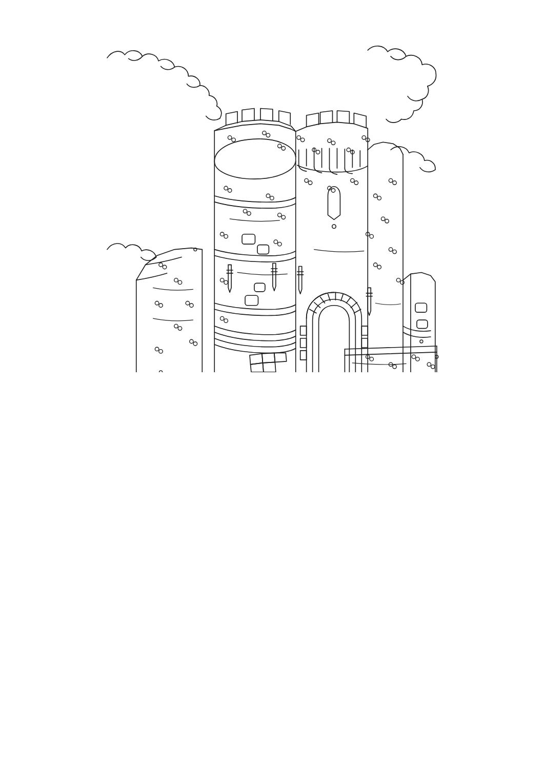Line drawing of a medieval castle tower An uncolored outline illustration of a stone castle with a large round tower, crenellated battlements, arrow-slit windows, machicolations, an arched doorway, and trees behind the walls.
Medieval castle tower coloring page